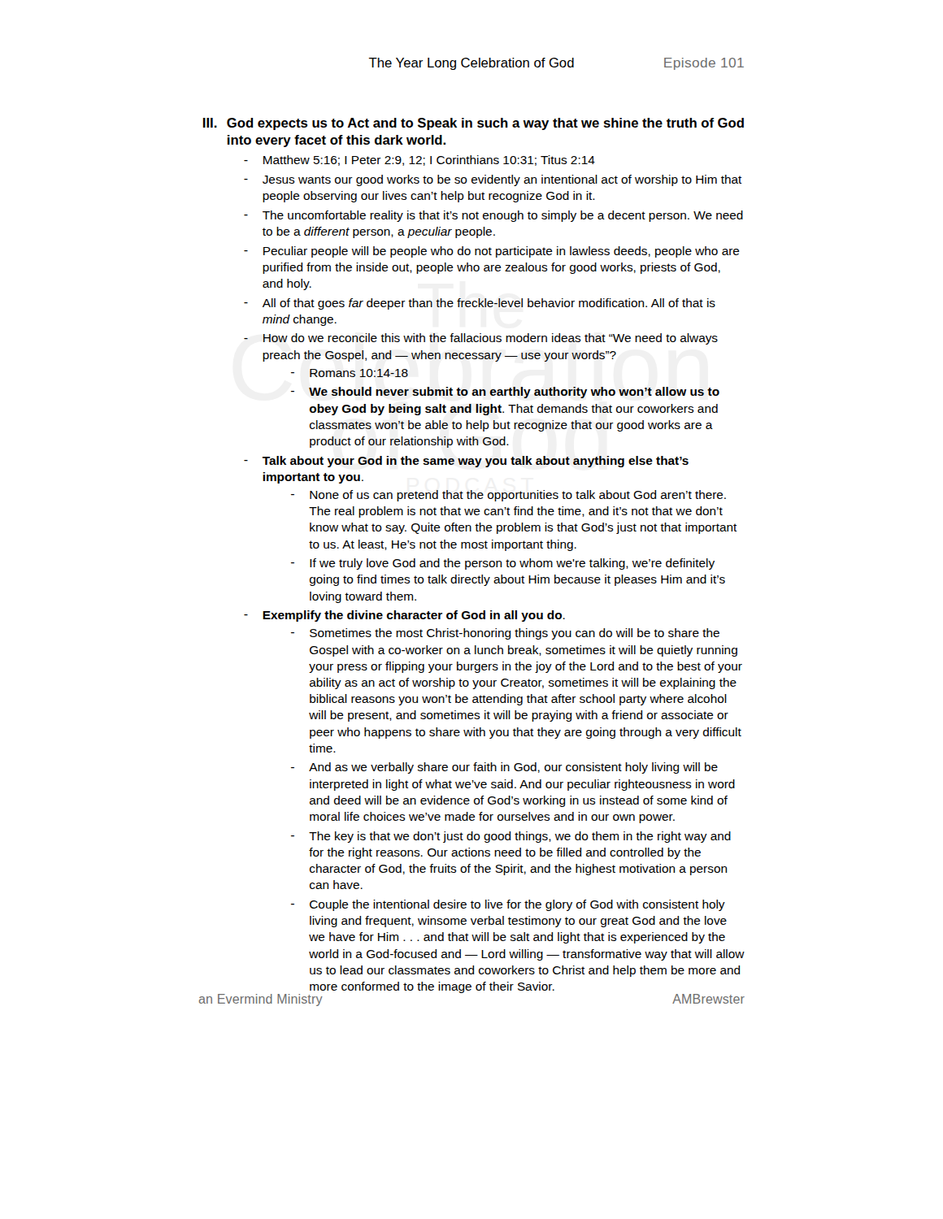The
Celebration
of God
PODCAST
The Year Long Celebration of God
Episode 101
III. God expects us to Act and to Speak in such a way that we shine the truth of God into every facet of this dark world.
Matthew 5:16; I Peter 2:9, 12; I Corinthians 10:31; Titus 2:14
Jesus wants our good works to be so evidently an intentional act of worship to Him that people observing our lives can’t help but recognize God in it.
The uncomfortable reality is that it’s not enough to simply be a decent person. We need to be a different person, a peculiar people.
Peculiar people will be people who do not participate in lawless deeds, people who are purified from the inside out, people who are zealous for good works, priests of God, and holy.
All of that goes far deeper than the freckle-level behavior modification. All of that is mind change.
How do we reconcile this with the fallacious modern ideas that “We need to always preach the Gospel, and — when necessary — use your words”?
Romans 10:14-18
We should never submit to an earthly authority who won’t allow us to obey God by being salt and light. That demands that our coworkers and classmates won’t be able to help but recognize that our good works are a product of our relationship with God.
Talk about your God in the same way you talk about anything else that’s important to you.
None of us can pretend that the opportunities to talk about God aren’t there. The real problem is not that we can’t find the time, and it’s not that we don’t know what to say. Quite often the problem is that God’s just not that important to us. At least, He’s not the most important thing.
If we truly love God and the person to whom we're talking, we’re definitely going to find times to talk directly about Him because it pleases Him and it’s loving toward them.
Exemplify the divine character of God in all you do.
Sometimes the most Christ-honoring things you can do will be to share the Gospel with a co-worker on a lunch break, sometimes it will be quietly running your press or flipping your burgers in the joy of the Lord and to the best of your ability as an act of worship to your Creator, sometimes it will be explaining the biblical reasons you won’t be attending that after school party where alcohol will be present, and sometimes it will be praying with a friend or associate or peer who happens to share with you that they are going through a very difficult time.
And as we verbally share our faith in God, our consistent holy living will be interpreted in light of what we’ve said. And our peculiar righteousness in word and deed will be an evidence of God’s working in us instead of some kind of moral life choices we’ve made for ourselves and in our own power.
The key is that we don’t just do good things, we do them in the right way and for the right reasons. Our actions need to be filled and controlled by the character of God, the fruits of the Spirit, and the highest motivation a person can have.
Couple the intentional desire to live for the glory of God with consistent holy living and frequent, winsome verbal testimony to our great God and the love we have for Him . . . and that will be salt and light that is experienced by the world in a God-focused and — Lord willing — transformative way that will allow us to lead our classmates and coworkers to Christ and help them be more and more conformed to the image of their Savior.
an Evermind Ministry
AMBrewster